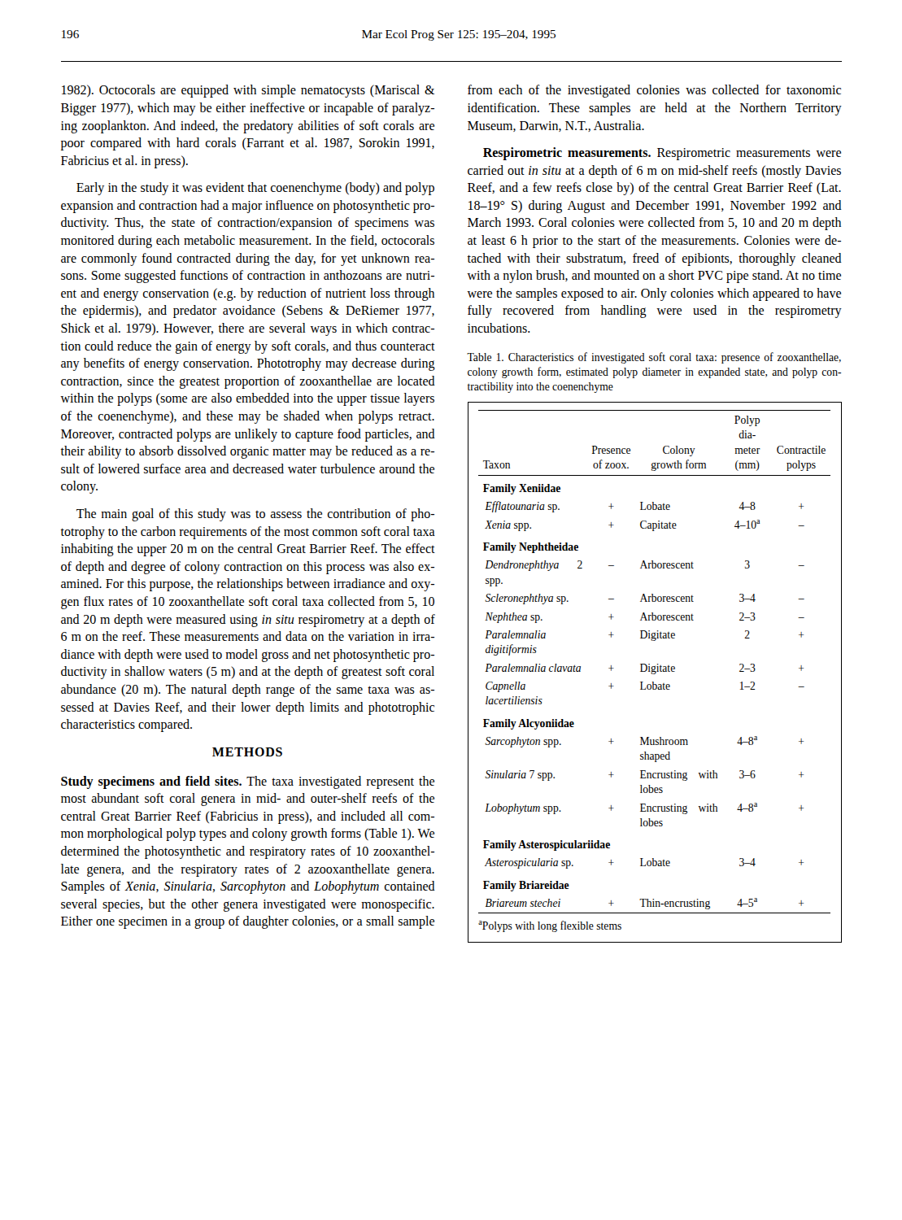196 Mar Ecol Prog Ser 125: 195–204, 1995
1982). Octocorals are equipped with simple nematocysts (Mariscal & Bigger 1977), which may be either ineffective or incapable of paralyzing zooplankton. And indeed, the predatory abilities of soft corals are poor compared with hard corals (Farrant et al. 1987, Sorokin 1991, Fabricius et al. in press).
Early in the study it was evident that coenenchyme (body) and polyp expansion and contraction had a major influence on photosynthetic productivity. Thus, the state of contraction/expansion of specimens was monitored during each metabolic measurement. In the field, octocorals are commonly found contracted during the day, for yet unknown reasons. Some suggested functions of contraction in anthozoans are nutrient and energy conservation (e.g. by reduction of nutrient loss through the epidermis), and predator avoidance (Sebens & DeRiemer 1977, Shick et al. 1979). However, there are several ways in which contraction could reduce the gain of energy by soft corals, and thus counteract any benefits of energy conservation. Phototrophy may decrease during contraction, since the greatest proportion of zooxanthellae are located within the polyps (some are also embedded into the upper tissue layers of the coenenchyme), and these may be shaded when polyps retract. Moreover, contracted polyps are unlikely to capture food particles, and their ability to absorb dissolved organic matter may be reduced as a result of lowered surface area and decreased water turbulence around the colony.
The main goal of this study was to assess the contribution of phototrophy to the carbon requirements of the most common soft coral taxa inhabiting the upper 20 m on the central Great Barrier Reef. The effect of depth and degree of colony contraction on this process was also examined. For this purpose, the relationships between irradiance and oxygen flux rates of 10 zooxanthellate soft coral taxa collected from 5, 10 and 20 m depth were measured using in situ respirometry at a depth of 6 m on the reef. These measurements and data on the variation in irradiance with depth were used to model gross and net photosynthetic productivity in shallow waters (5 m) and at the depth of greatest soft coral abundance (20 m). The natural depth range of the same taxa was assessed at Davies Reef, and their lower depth limits and phototrophic characteristics compared.
Methods
Study specimens and field sites. The taxa investigated represent the most abundant soft coral genera in mid- and outer-shelf reefs of the central Great Barrier Reef (Fabricius in press), and included all common morphological polyp types and colony growth forms (Table 1). We determined the photosynthetic and respiratory rates of 10 zooxanthellate genera, and the respiratory rates of 2 azooxanthellate genera. Samples of Xenia, Sinularia, Sarcophyton and Lobophytum contained several species, but the other genera investigated were monospecific. Either one specimen in a group of daughter colonies, or a small sample from each of the investigated colonies was collected for taxonomic identification. These samples are held at the Northern Territory Museum, Darwin, N.T., Australia.
Respirometric measurements. Respirometric measurements were carried out in situ at a depth of 6 m on mid-shelf reefs (mostly Davies Reef, and a few reefs close by) of the central Great Barrier Reef (Lat. 18–19° S) during August and December 1991, November 1992 and March 1993. Coral colonies were collected from 5, 10 and 20 m depth at least 6 h prior to the start of the measurements. Colonies were detached with their substratum, freed of epibionts, thoroughly cleaned with a nylon brush, and mounted on a short PVC pipe stand. At no time were the samples exposed to air. Only colonies which appeared to have fully recovered from handling were used in the respirometry incubations.
Table 1. Characteristics of investigated soft coral taxa: presence of zooxanthellae, colony growth form, estimated polyp diameter in expanded state, and polyp contractibility into the coenenchyme
| Taxon | Presence of zoox. | Colony growth form | Polyp dia- meter (mm) | Contractile polyps |
| --- | --- | --- | --- | --- |
| Family Xeniidae |
| Efflatounaria sp. | + | Lobate | 4–8 | + |
| Xenia spp. | + | Capitate | 4–10 a | – |
| Family Nephtheidae |
| Dendronephthya 2 spp. | – | Arborescent | 3 | – |
| Scleronephthya sp. | – | Arborescent | 3–4 | – |
| Nephthea sp. | + | Arborescent | 2–3 | – |
| Paralemnalia digitiformis | + | Digitate | 2 | + |
| Paralemnalia clavata | + | Digitate | 2–3 | + |
| Capnella lacertiliensis | + | Lobate | 1–2 | – |
| Family Alcyoniidae |
| Sarcophyton spp. | + | Mushroom shaped | 4–8 a | + |
| Sinularia 7 spp. | + | Encrusting with lobes | 3–6 | + |
| Lobophytum spp. | + | Encrusting with lobes | 4–8 a | + |
| Family Asterospiculariidae |
| Asterospicularia sp. | + | Lobate | 3–4 | + |
| Family Briareidae |
| Briareum stechei | + | Thin-encrusting | 4–5 a | + |
aPolyps with long flexible stems